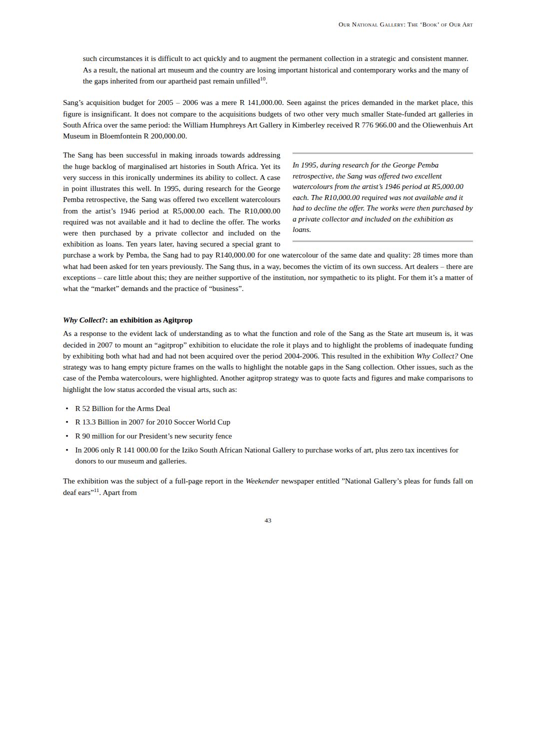Our National Gallery: The ‘Book’ of Our Art
such circumstances it is difficult to act quickly and to augment the permanent collection in a strategic and consistent manner. As a result, the national art museum and the country are losing important historical and contemporary works and the many of the gaps inherited from our apartheid past remain unfilled10.
Sang’s acquisition budget for 2005 – 2006 was a mere R 141,000.00. Seen against the prices demanded in the market place, this figure is insignificant. It does not compare to the acquisitions budgets of two other very much smaller State-funded art galleries in South Africa over the same period: the William Humphreys Art Gallery in Kimberley received R 776 966.00 and the Oliewenhuis Art Museum in Bloemfontein R 200,000.00.
In 1995, during research for the George Pemba retrospective, the Sang was offered two excellent watercolours from the artist’s 1946 period at R5,000.00 each. The R10,000.00 required was not available and it had to decline the offer. The works were then purchased by a private collector and included on the exhibition as loans.
The Sang has been successful in making inroads towards addressing the huge backlog of marginalised art histories in South Africa. Yet its very success in this ironically undermines its ability to collect. A case in point illustrates this well. In 1995, during research for the George Pemba retrospective, the Sang was offered two excellent watercolours from the artist’s 1946 period at R5,000.00 each. The R10,000.00 required was not available and it had to decline the offer. The works were then purchased by a private collector and included on the exhibition as loans. Ten years later, having secured a special grant to purchase a work by Pemba, the Sang had to pay R140,000.00 for one watercolour of the same date and quality: 28 times more than what had been asked for ten years previously. The Sang thus, in a way, becomes the victim of its own success. Art dealers – there are exceptions – care little about this; they are neither supportive of the institution, nor sympathetic to its plight. For them it’s a matter of what the “market” demands and the practice of “business”.
Why Collect?: an exhibition as Agitprop
As a response to the evident lack of understanding as to what the function and role of the Sang as the State art museum is, it was decided in 2007 to mount an “agitprop” exhibition to elucidate the role it plays and to highlight the problems of inadequate funding by exhibiting both what had and had not been acquired over the period 2004-2006. This resulted in the exhibition Why Collect? One strategy was to hang empty picture frames on the walls to highlight the notable gaps in the Sang collection. Other issues, such as the case of the Pemba watercolours, were highlighted. Another agitprop strategy was to quote facts and figures and make comparisons to highlight the low status accorded the visual arts, such as:
R 52 Billion for the Arms Deal
R 13.3 Billion in 2007 for 2010 Soccer World Cup
R 90 million for our President’s new security fence
In 2006 only R 141 000.00 for the Iziko South African National Gallery to purchase works of art, plus zero tax incentives for donors to our museum and galleries.
The exhibition was the subject of a full-page report in the Weekender newspaper entitled ”National Gallery’s pleas for funds fall on deaf ears”11. Apart from
43